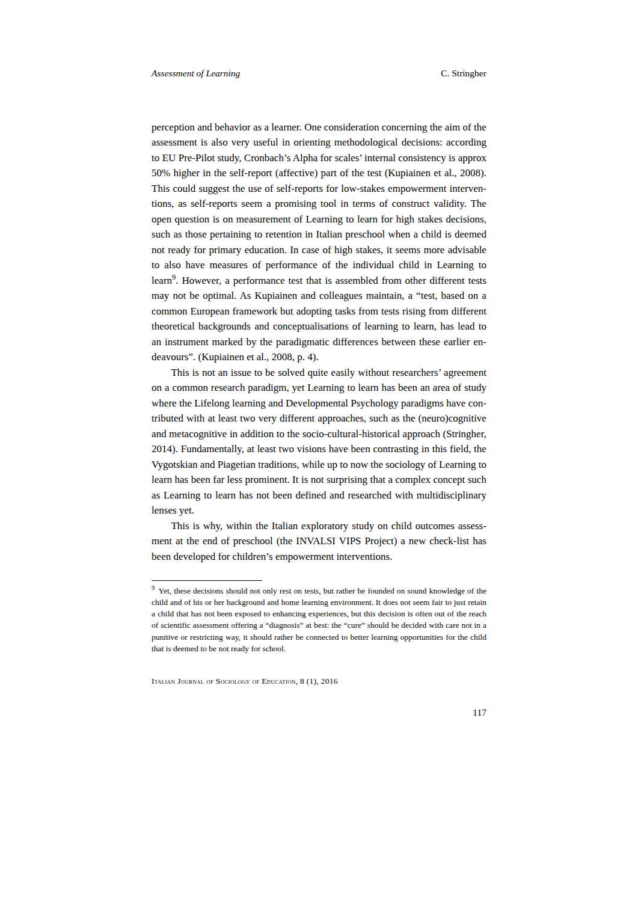Assessment of Learning C. Stringher
perception and behavior as a learner. One consideration concerning the aim of the assessment is also very useful in orienting methodological decisions: according to EU Pre-Pilot study, Cronbach’s Alpha for scales’ internal consistency is approx 50% higher in the self-report (affective) part of the test (Kupiainen et al., 2008). This could suggest the use of self-reports for low-stakes empowerment interventions, as self-reports seem a promising tool in terms of construct validity. The open question is on measurement of Learning to learn for high stakes decisions, such as those pertaining to retention in Italian preschool when a child is deemed not ready for primary education. In case of high stakes, it seems more advisable to also have measures of performance of the individual child in Learning to learn9. However, a performance test that is assembled from other different tests may not be optimal. As Kupiainen and colleagues maintain, a “test, based on a common European framework but adopting tasks from tests rising from different theoretical backgrounds and conceptualisations of learning to learn, has lead to an instrument marked by the paradigmatic differences between these earlier endeavours”. (Kupiainen et al., 2008, p. 4).
This is not an issue to be solved quite easily without researchers’ agreement on a common research paradigm, yet Learning to learn has been an area of study where the Lifelong learning and Developmental Psychology paradigms have contributed with at least two very different approaches, such as the (neuro)cognitive and metacognitive in addition to the socio-cultural-historical approach (Stringher, 2014). Fundamentally, at least two visions have been contrasting in this field, the Vygotskian and Piagetian traditions, while up to now the sociology of Learning to learn has been far less prominent. It is not surprising that a complex concept such as Learning to learn has not been defined and researched with multidisciplinary lenses yet.
This is why, within the Italian exploratory study on child outcomes assessment at the end of preschool (the INVALSI VIPS Project) a new check-list has been developed for children’s empowerment interventions.
9 Yet, these decisions should not only rest on tests, but rather be founded on sound knowledge of the child and of his or her background and home learning environment. It does not seem fair to just retain a child that has not been exposed to enhancing experiences, but this decision is often out of the reach of scientific assessment offering a “diagnosis” at best: the “cure” should be decided with care not in a punitive or restricting way, it should rather be connected to better learning opportunities for the child that is deemed to be not ready for school.
Italian Journal of Sociology of Education, 8 (1), 2016
117